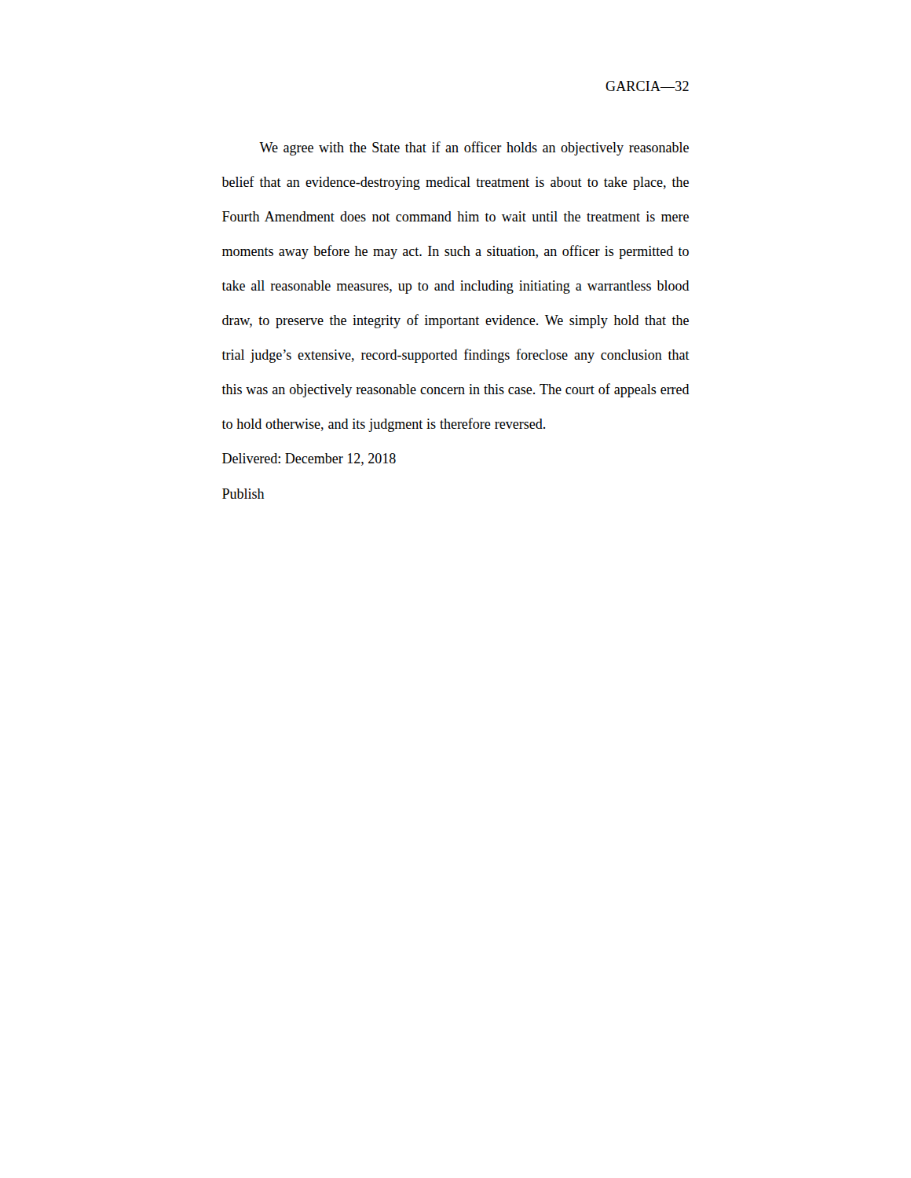GARCIA—32
We agree with the State that if an officer holds an objectively reasonable belief that an evidence-destroying medical treatment is about to take place, the Fourth Amendment does not command him to wait until the treatment is mere moments away before he may act. In such a situation, an officer is permitted to take all reasonable measures, up to and including initiating a warrantless blood draw, to preserve the integrity of important evidence. We simply hold that the trial judge’s extensive, record-supported findings foreclose any conclusion that this was an objectively reasonable concern in this case. The court of appeals erred to hold otherwise, and its judgment is therefore reversed.
Delivered: December 12, 2018
Publish